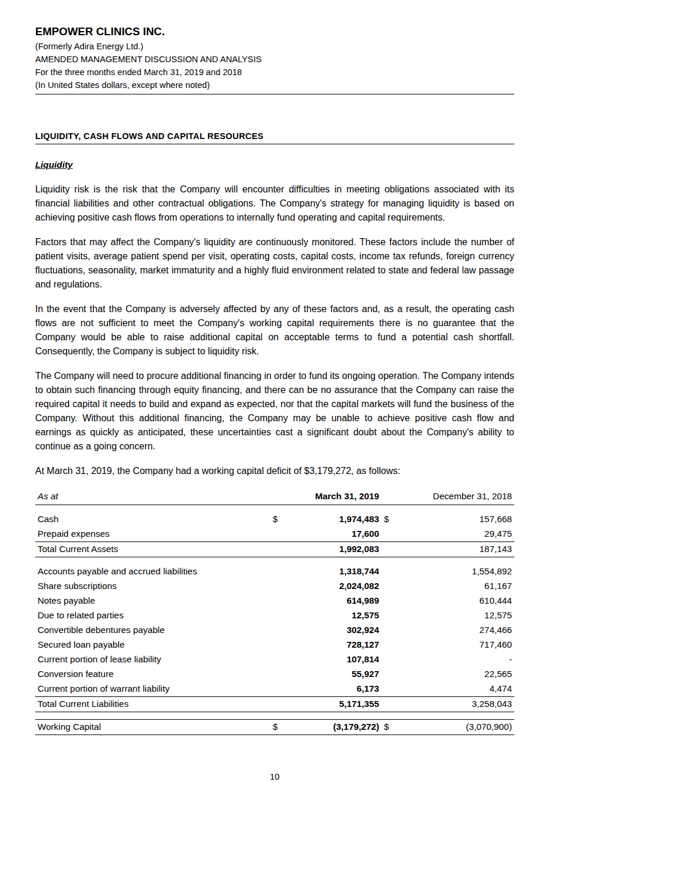EMPOWER CLINICS INC.
(Formerly Adira Energy Ltd.)
AMENDED MANAGEMENT DISCUSSION AND ANALYSIS
For the three months ended March 31, 2019 and 2018
(In United States dollars, except where noted)
LIQUIDITY, CASH FLOWS AND CAPITAL RESOURCES
Liquidity
Liquidity risk is the risk that the Company will encounter difficulties in meeting obligations associated with its financial liabilities and other contractual obligations. The Company's strategy for managing liquidity is based on achieving positive cash flows from operations to internally fund operating and capital requirements.
Factors that may affect the Company's liquidity are continuously monitored. These factors include the number of patient visits, average patient spend per visit, operating costs, capital costs, income tax refunds, foreign currency fluctuations, seasonality, market immaturity and a highly fluid environment related to state and federal law passage and regulations.
In the event that the Company is adversely affected by any of these factors and, as a result, the operating cash flows are not sufficient to meet the Company's working capital requirements there is no guarantee that the Company would be able to raise additional capital on acceptable terms to fund a potential cash shortfall. Consequently, the Company is subject to liquidity risk.
The Company will need to procure additional financing in order to fund its ongoing operation. The Company intends to obtain such financing through equity financing, and there can be no assurance that the Company can raise the required capital it needs to build and expand as expected, nor that the capital markets will fund the business of the Company. Without this additional financing, the Company may be unable to achieve positive cash flow and earnings as quickly as anticipated, these uncertainties cast a significant doubt about the Company's ability to continue as a going concern.
At March 31, 2019, the Company had a working capital deficit of $3,179,272, as follows:
| As at | | March 31, 2019 | | December 31, 2018 |
| --- | --- | --- | --- | --- |
| Cash | $ | 1,974,483 | $ | 157,668 |
| Prepaid expenses | | 17,600 | | 29,475 |
| Total Current Assets | | 1,992,083 | | 187,143 |
| Accounts payable and accrued liabilities | | 1,318,744 | | 1,554,892 |
| Share subscriptions | | 2,024,082 | | 61,167 |
| Notes payable | | 614,989 | | 610,444 |
| Due to related parties | | 12,575 | | 12,575 |
| Convertible debentures payable | | 302,924 | | 274,466 |
| Secured loan payable | | 728,127 | | 717,460 |
| Current portion of lease liability | | 107,814 | | - |
| Conversion feature | | 55,927 | | 22,565 |
| Current portion of warrant liability | | 6,173 | | 4,474 |
| Total Current Liabilities | | 5,171,355 | | 3,258,043 |
| Working Capital | $ | (3,179,272) | $ | (3,070,900) |
10